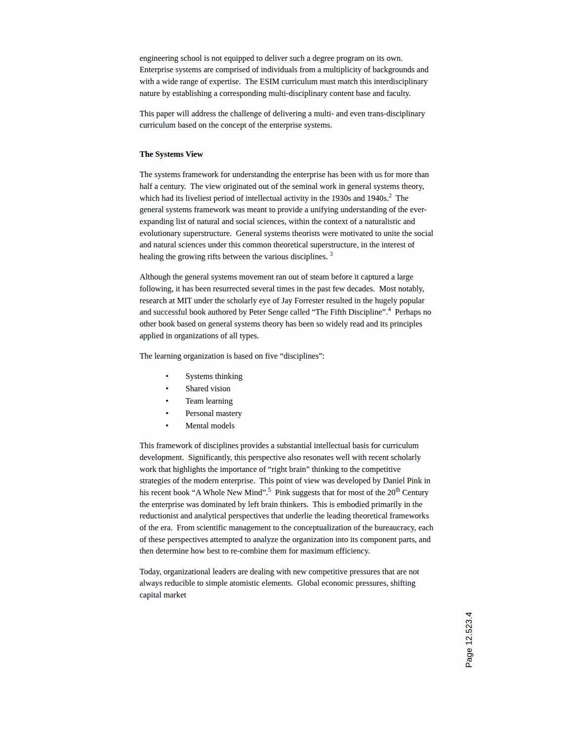engineering school is not equipped to deliver such a degree program on its own. Enterprise systems are comprised of individuals from a multiplicity of backgrounds and with a wide range of expertise. The ESIM curriculum must match this interdisciplinary nature by establishing a corresponding multi-disciplinary content base and faculty.
This paper will address the challenge of delivering a multi- and even trans-disciplinary curriculum based on the concept of the enterprise systems.
The Systems View
The systems framework for understanding the enterprise has been with us for more than half a century. The view originated out of the seminal work in general systems theory, which had its liveliest period of intellectual activity in the 1930s and 1940s.2 The general systems framework was meant to provide a unifying understanding of the ever-expanding list of natural and social sciences, within the context of a naturalistic and evolutionary superstructure. General systems theorists were motivated to unite the social and natural sciences under this common theoretical superstructure, in the interest of healing the growing rifts between the various disciplines. 3
Although the general systems movement ran out of steam before it captured a large following, it has been resurrected several times in the past few decades. Most notably, research at MIT under the scholarly eye of Jay Forrester resulted in the hugely popular and successful book authored by Peter Senge called “The Fifth Discipline”.4 Perhaps no other book based on general systems theory has been so widely read and its principles applied in organizations of all types.
The learning organization is based on five “disciplines”:
Systems thinking
Shared vision
Team learning
Personal mastery
Mental models
This framework of disciplines provides a substantial intellectual basis for curriculum development. Significantly, this perspective also resonates well with recent scholarly work that highlights the importance of “right brain” thinking to the competitive strategies of the modern enterprise. This point of view was developed by Daniel Pink in his recent book “A Whole New Mind”.5 Pink suggests that for most of the 20th Century the enterprise was dominated by left brain thinkers. This is embodied primarily in the reductionist and analytical perspectives that underlie the leading theoretical frameworks of the era. From scientific management to the conceptualization of the bureaucracy, each of these perspectives attempted to analyze the organization into its component parts, and then determine how best to re-combine them for maximum efficiency.
Today, organizational leaders are dealing with new competitive pressures that are not always reducible to simple atomistic elements. Global economic pressures, shifting capital market
Page 12.523.4